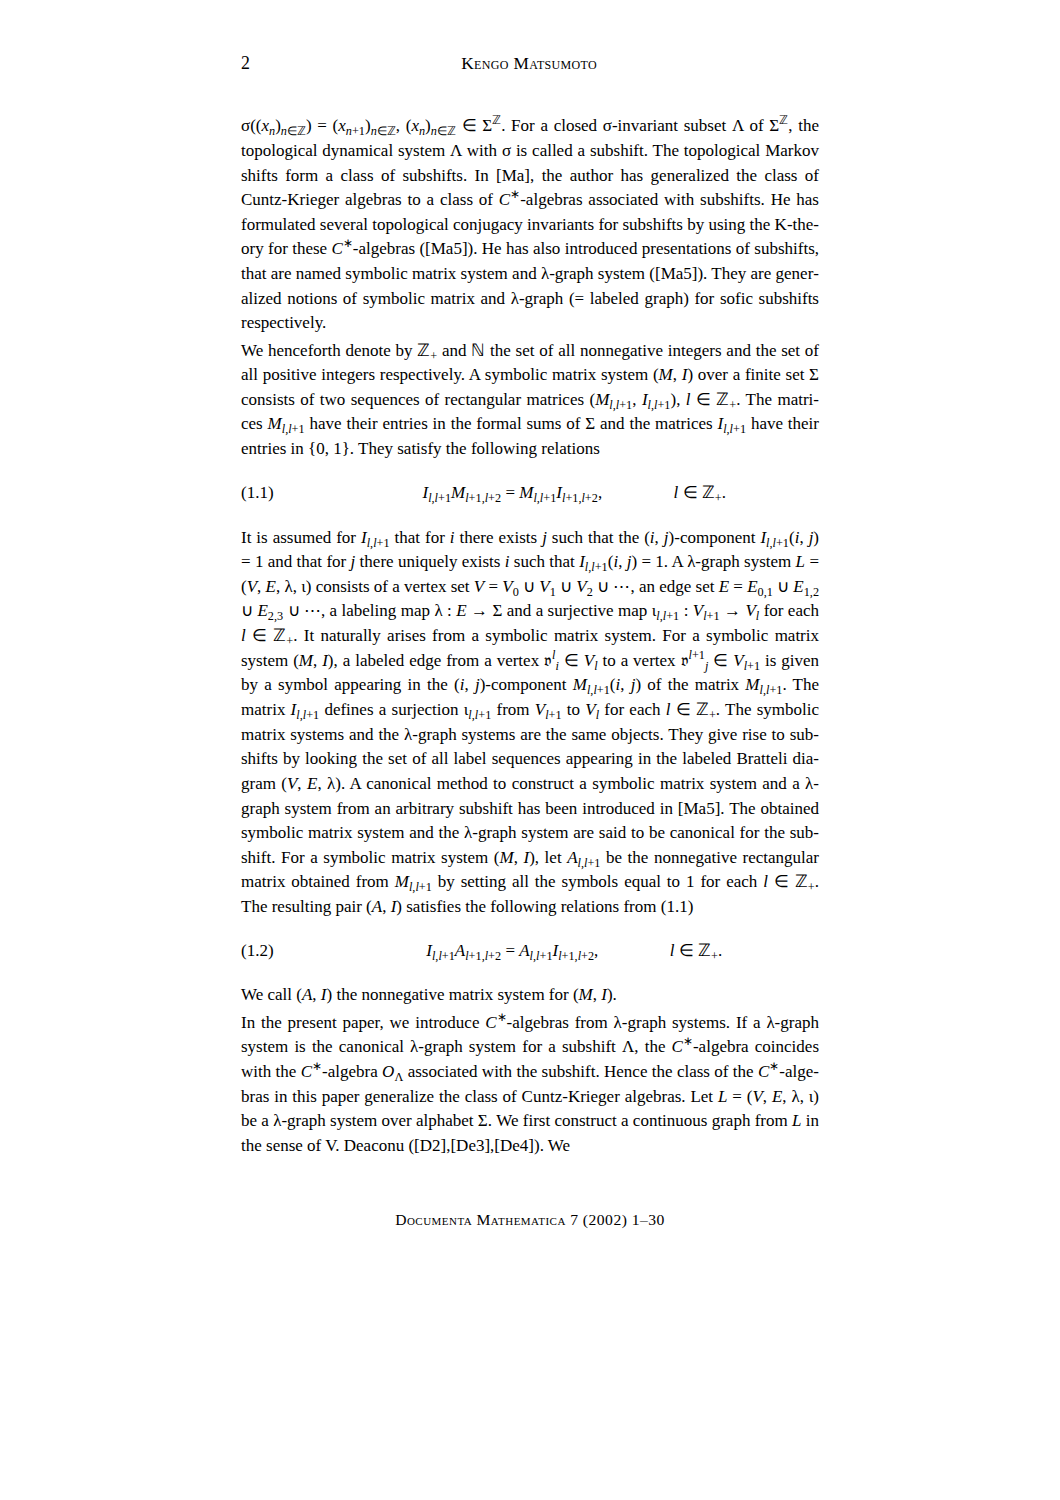2 Kengo Matsumoto
σ((xn)n∈ℤ) = (xn+1)n∈ℤ, (xn)n∈ℤ ∈ Σℤ. For a closed σ-invariant subset Λ of Σℤ, the topological dynamical system Λ with σ is called a subshift. The topological Markov shifts form a class of subshifts. In [Ma], the author has generalized the class of Cuntz-Krieger algebras to a class of C∗-algebras associated with subshifts. He has formulated several topological conjugacy invariants for subshifts by using the K-theory for these C∗-algebras ([Ma5]). He has also introduced presentations of subshifts, that are named symbolic matrix system and λ-graph system ([Ma5]). They are generalized notions of symbolic matrix and λ-graph (= labeled graph) for sofic subshifts respectively.
We henceforth denote by ℤ+ and ℕ the set of all nonnegative integers and the set of all positive integers respectively. A symbolic matrix system (M, I) over a finite set Σ consists of two sequences of rectangular matrices (Ml,l+1, Il,l+1), l ∈ ℤ+. The matrices Ml,l+1 have their entries in the formal sums of Σ and the matrices Il,l+1 have their entries in {0, 1}. They satisfy the following relations
(1.1) Il,l+1Ml+1,l+2 = Ml,l+1Il+1,l+2, l ∈ ℤ+.
It is assumed for Il,l+1 that for i there exists j such that the (i, j)-component Il,l+1(i, j) = 1 and that for j there uniquely exists i such that Il,l+1(i, j) = 1. A λ-graph system L = (V, E, λ, ι) consists of a vertex set V = V0 ∪ V1 ∪ V2 ∪ ⋯, an edge set E = E0,1 ∪ E1,2 ∪ E2,3 ∪ ⋯, a labeling map λ : E → Σ and a surjective map ιl,l+1 : Vl+1 → Vl for each l ∈ ℤ+. It naturally arises from a symbolic matrix system. For a symbolic matrix system (M, I), a labeled edge from a vertex 𝔳li ∈ Vl to a vertex 𝔳l+1j ∈ Vl+1 is given by a symbol appearing in the (i, j)-component Ml,l+1(i, j) of the matrix Ml,l+1. The matrix Il,l+1 defines a surjection ιl,l+1 from Vl+1 to Vl for each l ∈ ℤ+. The symbolic matrix systems and the λ-graph systems are the same objects. They give rise to subshifts by looking the set of all label sequences appearing in the labeled Bratteli diagram (V, E, λ). A canonical method to construct a symbolic matrix system and a λ-graph system from an arbitrary subshift has been introduced in [Ma5]. The obtained symbolic matrix system and the λ-graph system are said to be canonical for the subshift. For a symbolic matrix system (M, I), let Al,l+1 be the nonnegative rectangular matrix obtained from Ml,l+1 by setting all the symbols equal to 1 for each l ∈ ℤ+. The resulting pair (A, I) satisfies the following relations from (1.1)
(1.2) Il,l+1Al+1,l+2 = Al,l+1Il+1,l+2, l ∈ ℤ+.
We call (A, I) the nonnegative matrix system for (M, I).
In the present paper, we introduce C∗-algebras from λ-graph systems. If a λ-graph system is the canonical λ-graph system for a subshift Λ, the C∗-algebra coincides with the C∗-algebra OΛ associated with the subshift. Hence the class of the C∗-algebras in this paper generalize the class of Cuntz-Krieger algebras. Let L = (V, E, λ, ι) be a λ-graph system over alphabet Σ. We first construct a continuous graph from L in the sense of V. Deaconu ([D2],[De3],[De4]). We
Documenta Mathematica 7 (2002) 1–30